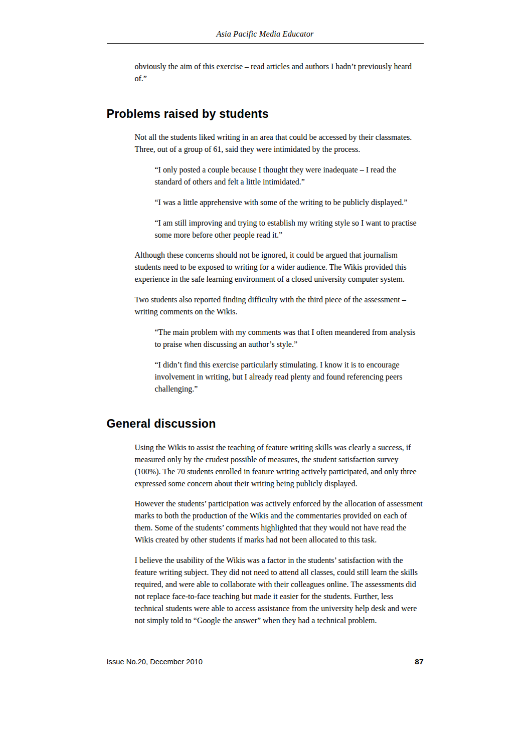Asia Pacific Media Educator
obviously the aim of this exercise – read articles and authors I hadn’t previously heard of.”
Problems raised by students
Not all the students liked writing in an area that could be accessed by their classmates. Three, out of a group of 61, said they were intimidated by the process.
“I only posted a couple because I thought they were inadequate – I read the standard of others and felt a little intimidated.”
“I was a little apprehensive with some of the writing to be publicly displayed.”
“I am still improving and trying to establish my writing style so I want to practise some more before other people read it.”
Although these concerns should not be ignored, it could be argued that journalism students need to be exposed to writing for a wider audience. The Wikis provided this experience in the safe learning environment of a closed university computer system.
Two students also reported finding difficulty with the third piece of the assessment – writing comments on the Wikis.
“The main problem with my comments was that I often meandered from analysis to praise when discussing an author’s style.”
“I didn’t find this exercise particularly stimulating. I know it is to encourage involvement in writing, but I already read plenty and found referencing peers challenging.”
General discussion
Using the Wikis to assist the teaching of feature writing skills was clearly a success, if measured only by the crudest possible of measures, the student satisfaction survey (100%). The 70 students enrolled in feature writing actively participated, and only three expressed some concern about their writing being publicly displayed.
However the students’ participation was actively enforced by the allocation of assessment marks to both the production of the Wikis and the commentaries provided on each of them. Some of the students’ comments highlighted that they would not have read the Wikis created by other students if marks had not been allocated to this task.
I believe the usability of the Wikis was a factor in the students’ satisfaction with the feature writing subject. They did not need to attend all classes, could still learn the skills required, and were able to collaborate with their colleagues online. The assessments did not replace face-to-face teaching but made it easier for the students. Further, less technical students were able to access assistance from the university help desk and were not simply told to “Google the answer” when they had a technical problem.
Issue No.20, December 2010 87